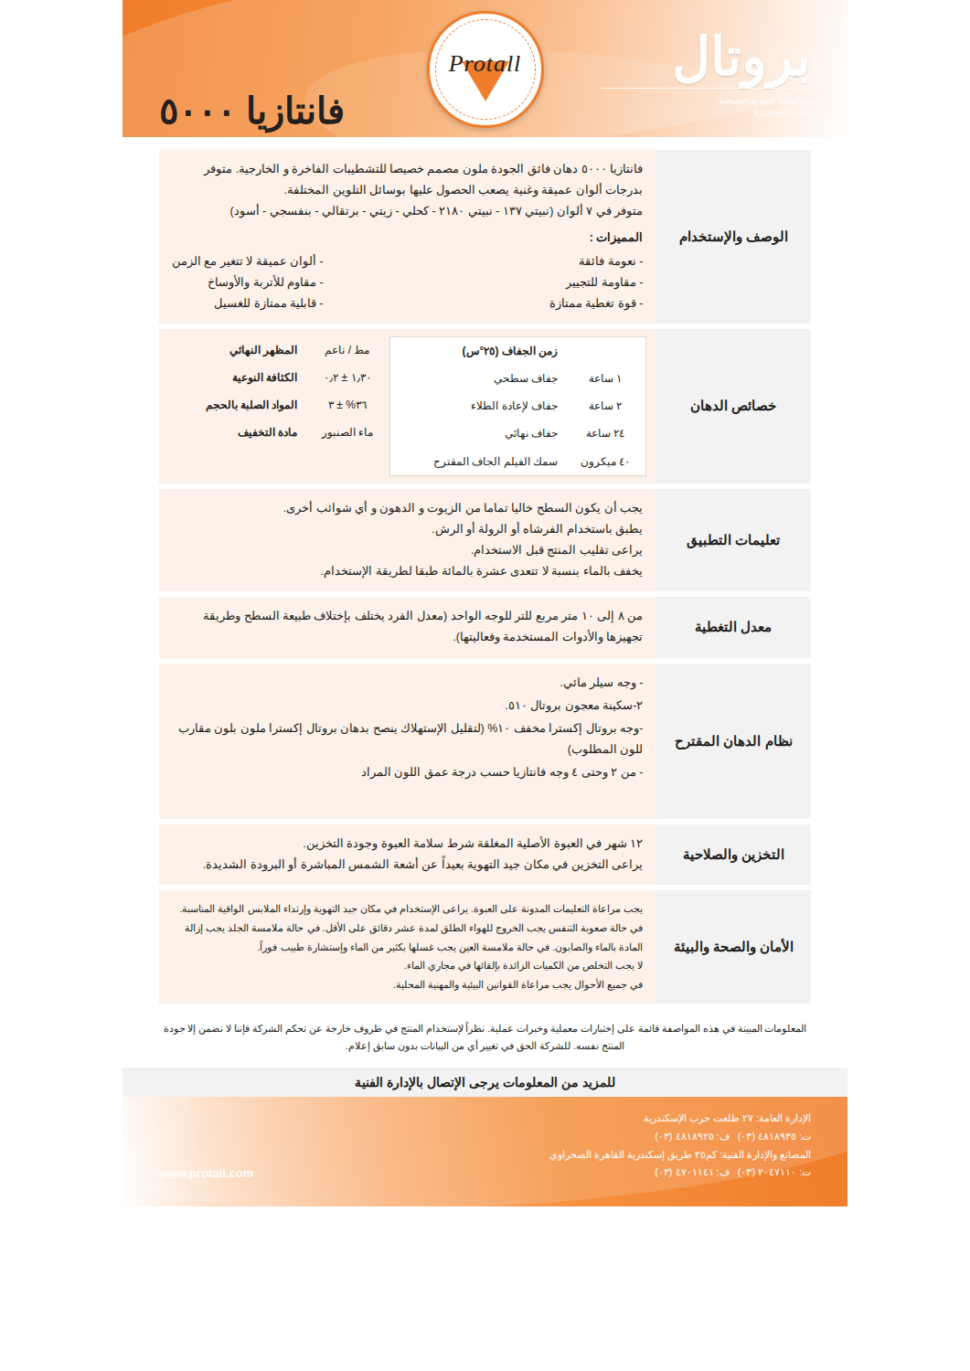بروتال
Protall
مواصفة فنية متخصصة
51260-2018-V1
فانتازيا ٥٠٠٠
الوصف والإستخدام
فانتازيا ٥٠٠٠ دهان فائق الجودة ملون مصمم خصيصا للتشطيبات الفاخرة و الخارجية. متوفر بدرجات ألوان عميقة وغنية يصعب الحصول عليها بوسائل التلوين المختلفة.
متوفر في ٧ ألوان (نبيتي ١٣٧ - نبيتي ٢١٨٠ - كحلي - زيتي - برتقالي - بنفسجي - أسود)
المميزات :
- نعومة فائقة
- مقاومة للتجيير
- قوة تغطية ممتازة
- ألوان عميقة لا تتغير مع الزمن
- مقاوم للأتربة والأوساخ
- قابلية ممتازة للغسيل
خصائص الدهان
| | زمن الجفاف (٢٥°س) |
| ١ ساعة | جفاف سطحي |
| ٢ ساعة | جفاف لإعادة الطلاء |
| ٢٤ ساعة | جفاف نهائي |
| ٤٠ ميكرون | سمك الفيلم الجاف المقترح |
| مط / ناعم | المظهر النهائي |
| ١٫٣٠ ± ٠٫٢ | الكثافة النوعية |
| ٣٦% ± ٣ | المواد الصلبة بالحجم |
| ماء الصنبور | مادة التخفيف |
تعليمات التطبيق
يجب أن يكون السطح خاليا تماما من الزيوت و الدهون و أي شوائب أخرى.
يطبق باستخدام الفرشاه أو الرولة أو الرش.
يراعى تقليب المنتج قبل الاستخدام.
يخفف بالماء بنسبة لا تتعدى عشرة بالمائة طبقا لطريقة الإستخدام.
معدل التغطية
من ٨ إلى ١٠ متر مربع للتر للوجه الواحد (معدل الفرد يختلف بإختلاف طبيعة السطح وطريقة تجهيزها والأدوات المستخدمة وفعاليتها).
نظام الدهان المقترح
- وجه سيلر مائي.
٢-سكينة معجون بروتال ٥١٠.
-وجه بروتال إكسترا مخفف ١٠% (لتقليل الإستهلاك ينصح بدهان بروتال إكسترا ملون بلون مقارب للون المطلوب)
- من ٢ وحتى ٤ وجه فانتازيا حسب درجة عمق اللون المراد
التخزين والصلاحية
١٢ شهر في العبوة الأصلية المغلقة شرط سلامة العبوة وجودة التخزين.
يراعى التخزين في مكان جيد التهوية بعيداً عن أشعة الشمس المباشرة أو البرودة الشديدة.
الأمان والصحة والبيئة
يجب مراعاة التعليمات المدونة على العبوة. يراعى الإستخدام في مكان جيد التهوية وإرتداء الملابس الواقية المناسبة.
في حالة صعوبة التنفس يجب الخروج للهواء الطلق لمدة عشر دقائق على الأقل. في حالة ملامسة الجلد يجب إزالة المادة بالماء والصابون. في حالة ملامسة العين يجب غسلها بكثير من الماء وإستشارة طبيب فوراً.
لا يجب التخلص من الكميات الزائدة بإلقائها في مجاري الماء.
في جميع الأحوال يجب مراعاة القوانين البيئية والمهنية المحلية.
المعلومات المبينة في هذه المواصفة قائمة على إختبارات معملية وخبرات عملية. نظراً لإستخدام المنتج في ظروف خارجة عن تحكم الشركة فإننا لا نضمن إلا جودة المنتج نفسه. للشركة الحق في تغيير أي من البيانات بدون سابق إعلام.
للمزيد من المعلومات يرجى الإتصال بالإدارة الفنية
الإدارة العامة: ٢٧ طلعت حرب الإسكندرية
ت: (٠٣) ٤٨١٨٩٣٥ ف: (٠٣) ٤٨١٨٩٢٥
المصانع والإدارة الفنية: كم٢٥ طريق إسكندرية القاهرة الصحراوي
ت: (٠٣) ٢٠٤٧١١٠ ف: (٠٣) ٤٧٠١١٤١
www.protall.com